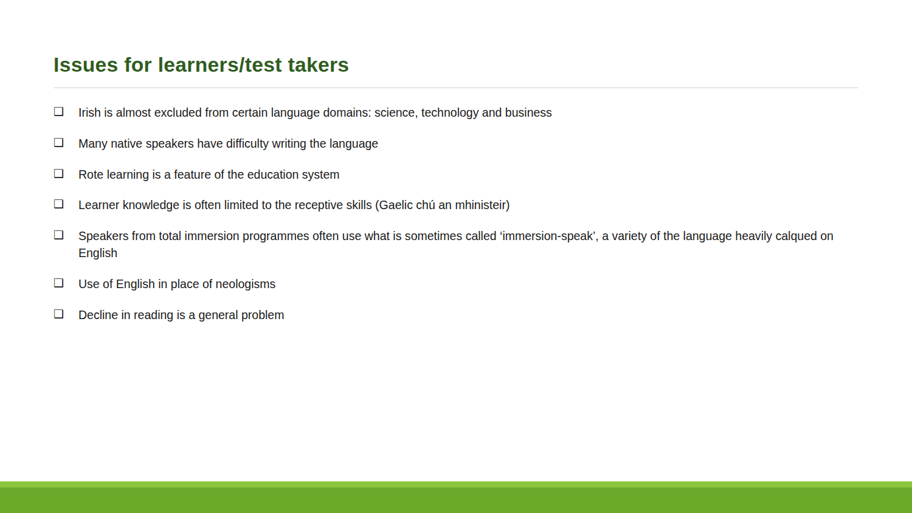Issues for learners/test takers
Irish is almost excluded from certain language domains: science, technology and business
Many native speakers have difficulty writing the language
Rote learning is a feature of the education system
Learner knowledge is often limited to the receptive skills (Gaelic chú an mhinisteir)
Speakers from total immersion programmes often use what is sometimes called ‘immersion-speak’, a variety of the language heavily calqued on English
Use of English in place of neologisms
Decline in reading is a general problem